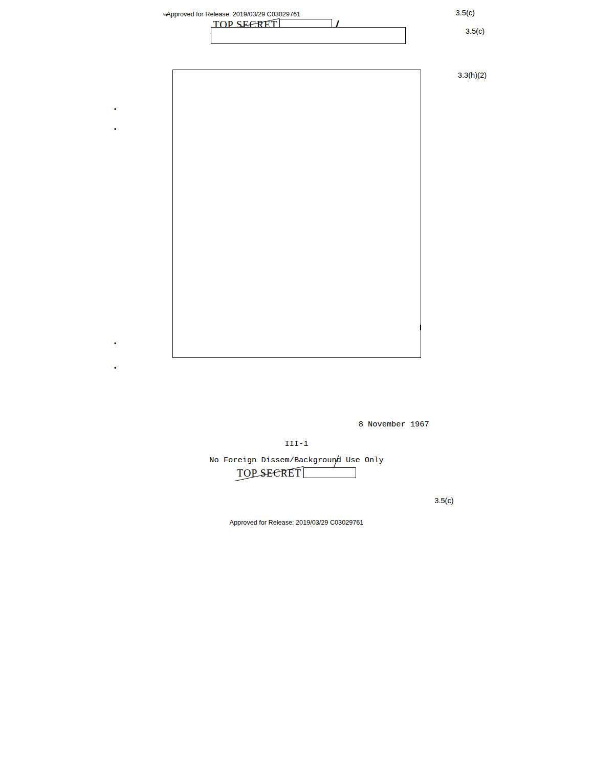⤷Approved for Release: 2019/03/29 C03029761
3.5(c)
3.5(c)
3.3(h)(2)
TOP SECRET ❘
•
•
•
•
8 November 1967
III-1
No Foreign Dissem/Background Use Only
TOP SECRET
3.5(c)
Approved for Release: 2019/03/29 C03029761